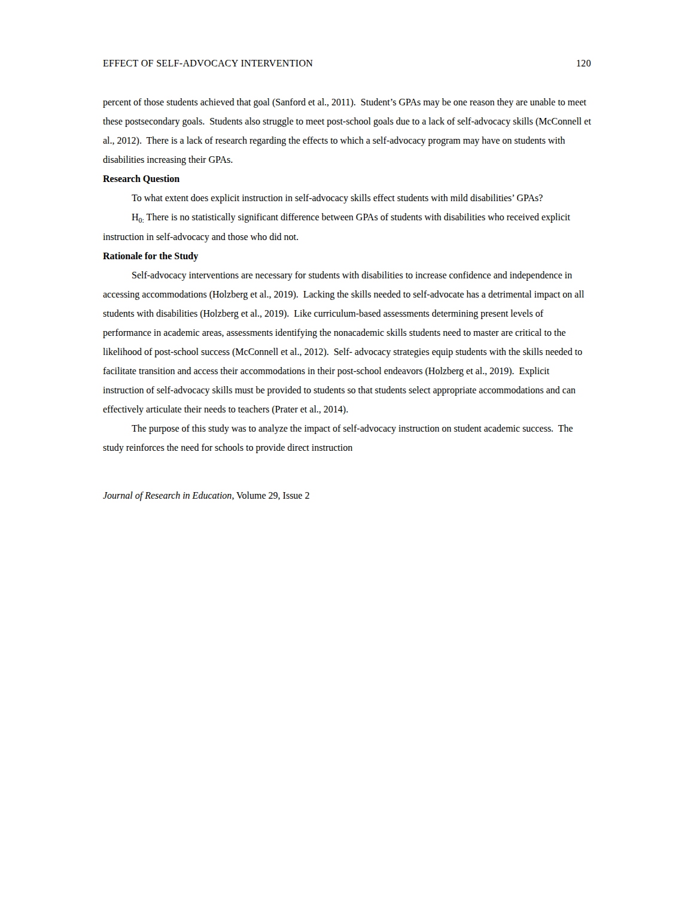Effect of Self-Advocacy Intervention 120
percent of those students achieved that goal (Sanford et al., 2011). Student’s GPAs may be one reason they are unable to meet these postsecondary goals. Students also struggle to meet post-school goals due to a lack of self-advocacy skills (McConnell et al., 2012). There is a lack of research regarding the effects to which a self-advocacy program may have on students with disabilities increasing their GPAs.
Research Question
To what extent does explicit instruction in self-advocacy skills effect students with mild disabilities’ GPAs?
H0: There is no statistically significant difference between GPAs of students with disabilities who received explicit instruction in self-advocacy and those who did not.
Rationale for the Study
Self-advocacy interventions are necessary for students with disabilities to increase confidence and independence in accessing accommodations (Holzberg et al., 2019). Lacking the skills needed to self-advocate has a detrimental impact on all students with disabilities (Holzberg et al., 2019). Like curriculum-based assessments determining present levels of performance in academic areas, assessments identifying the nonacademic skills students need to master are critical to the likelihood of post-school success (McConnell et al., 2012). Self- advocacy strategies equip students with the skills needed to facilitate transition and access their accommodations in their post-school endeavors (Holzberg et al., 2019). Explicit instruction of self-advocacy skills must be provided to students so that students select appropriate accommodations and can effectively articulate their needs to teachers (Prater et al., 2014).
The purpose of this study was to analyze the impact of self-advocacy instruction on student academic success. The study reinforces the need for schools to provide direct instruction
Journal of Research in Education, Volume 29, Issue 2